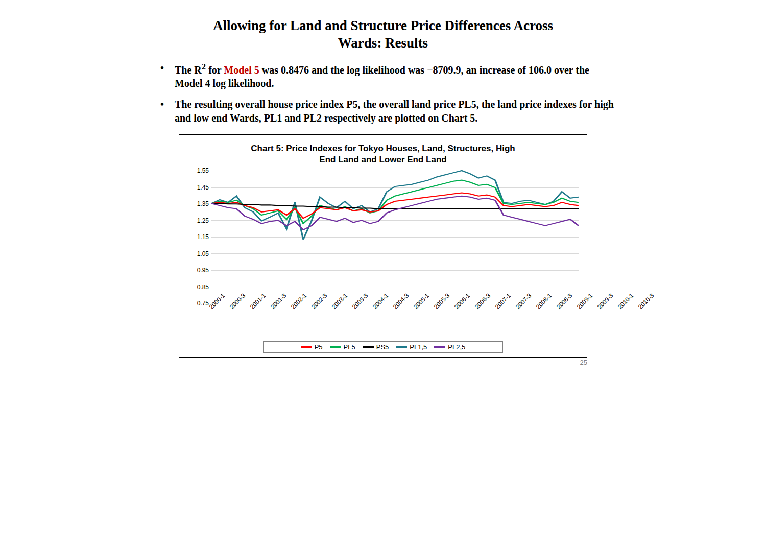Allowing for Land and Structure Price Differences Across
Wards: Results
The R2 for Model 5 was 0.8476 and the log likelihood was −8709.9, an increase of 106.0 over the Model 4 log likelihood.
The resulting overall house price index P5, the overall land price PL5, the land price indexes for high and low end Wards, PL1 and PL2 respectively are plotted on Chart 5.
Chart 5: Price Indexes for Tokyo Houses, Land, Structures, High
End Land and Lower End Land
1.55 1.45 1.35 1.25 1.15 1.05 0.95 0.85 0.75
2000-1 2000-3 2001-1 2001-3 2002-1 2002-3 2003-1 2003-3 2004-1 2004-3 2005-1 2005-3 2006-1 2006-3 2007-1 2007-3 2008-1 2008-3 2009-1 2009-3 2010-1 2010-3
P5
PL5
PS5
PL1,5
PL2,5
25